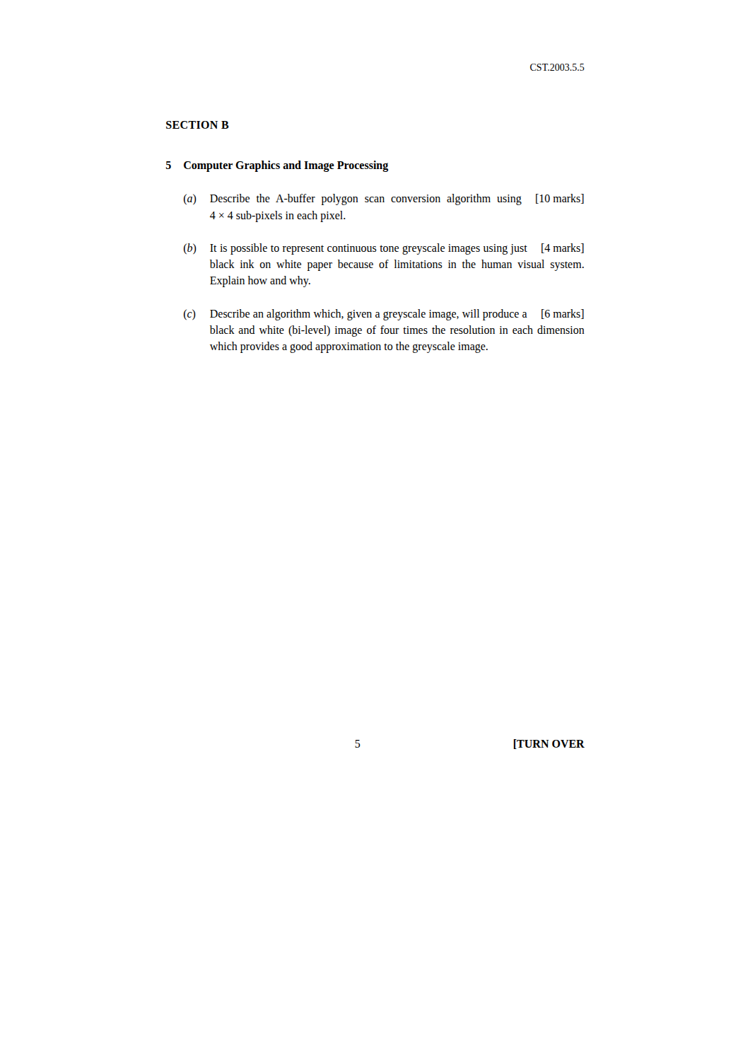CST.2003.5.5
SECTION B
5
Computer Graphics and Image Processing
(a) [10 marks] Describe the A-buffer polygon scan conversion algorithm using 4 × 4 sub-pixels in each pixel.
(b) [4 marks] It is possible to represent continuous tone greyscale images using just black ink on white paper because of limitations in the human visual system. Explain how and why.
(c) [6 marks] Describe an algorithm which, given a greyscale image, will produce a black and white (bi-level) image of four times the resolution in each dimension which provides a good approximation to the greyscale image.
5
[TURN OVER